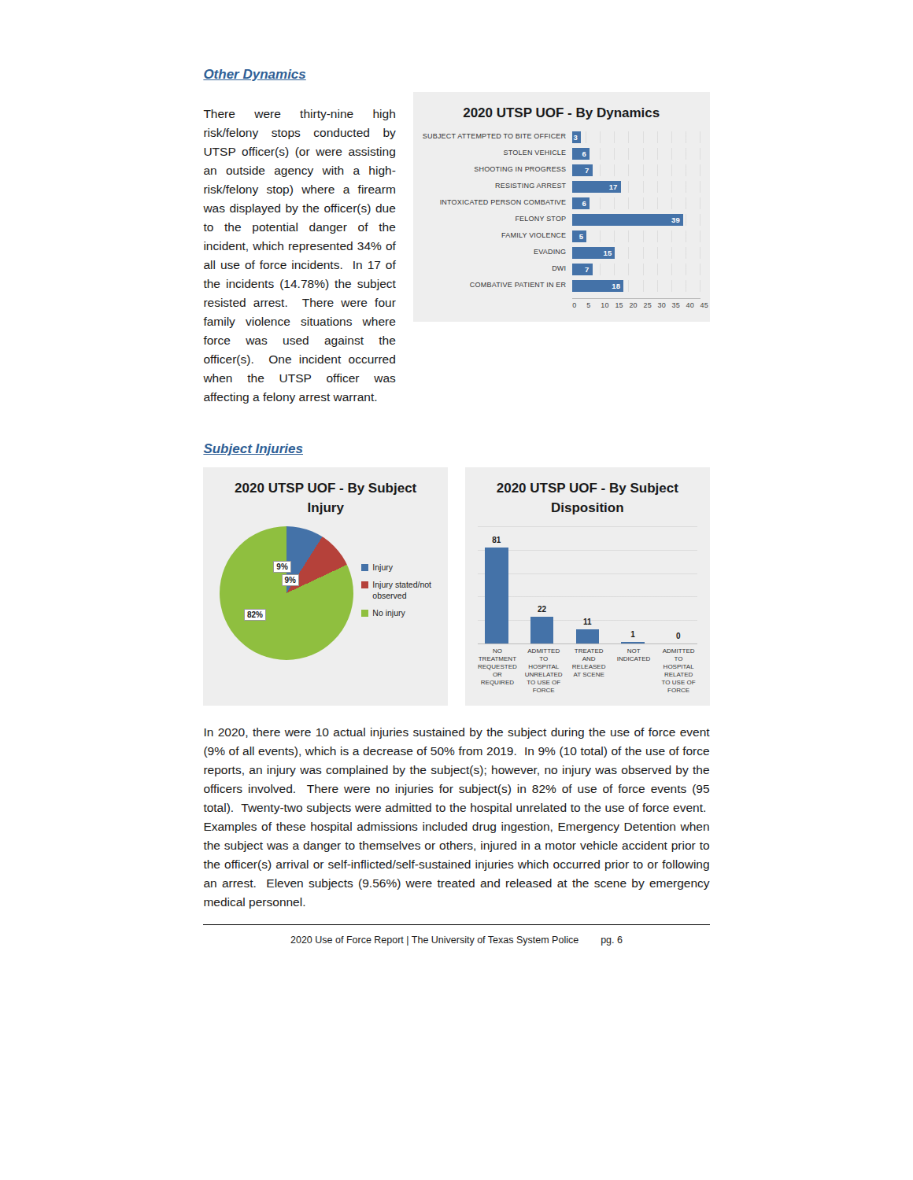Other Dynamics
There were thirty-nine high risk/felony stops conducted by UTSP officer(s) (or were assisting an outside agency with a high-risk/felony stop) where a firearm was displayed by the officer(s) due to the potential danger of the incident, which represented 34% of all use of force incidents. In 17 of the incidents (14.78%) the subject resisted arrest. There were four family violence situations where force was used against the officer(s). One incident occurred when the UTSP officer was affecting a felony arrest warrant.
2020 UTSP UOF - By Dynamics
Subject attempted to bite officer
3
Stolen vehicle
6
Shooting in progress
7
Resisting arrest
17
Intoxicated person combative
6
Felony stop
39
Family violence
5
Evading
15
DWI
7
Combative patient in ER
18
051015202530354045
Subject Injuries
2020 UTSP UOF - By Subject
Injury
9%
9%
82%
Injury
Injury stated/not
observed
No injury
2020 UTSP UOF - By Subject
Disposition
81
22
11
1
0
No treatment requested or required
Admitted to hospital unrelated to use of force
Treated and released at scene
Not indicated
Admitted to hospital related to use of force
In 2020, there were 10 actual injuries sustained by the subject during the use of force event (9% of all events), which is a decrease of 50% from 2019. In 9% (10 total) of the use of force reports, an injury was complained by the subject(s); however, no injury was observed by the officers involved. There were no injuries for subject(s) in 82% of use of force events (95 total). Twenty-two subjects were admitted to the hospital unrelated to the use of force event. Examples of these hospital admissions included drug ingestion, Emergency Detention when the subject was a danger to themselves or others, injured in a motor vehicle accident prior to the officer(s) arrival or self-inflicted/self-sustained injuries which occurred prior to or following an arrest. Eleven subjects (9.56%) were treated and released at the scene by emergency medical personnel.
2020 Use of Force Report | The University of Texas System Policepg. 6